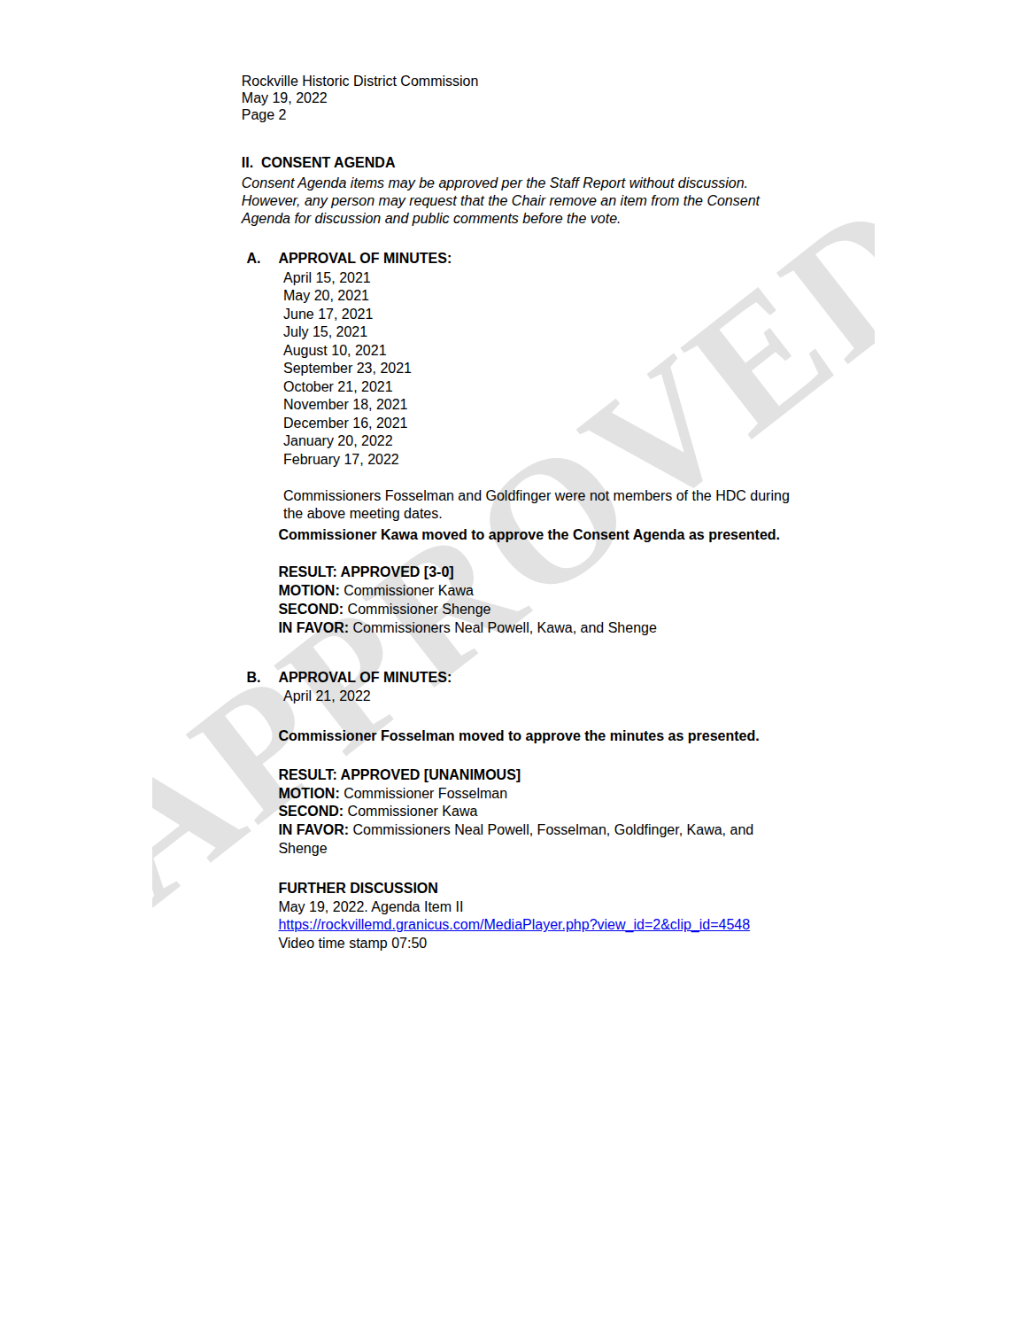APPROVED
Rockville Historic District Commission
May 19, 2022
Page 2
II. CONSENT AGENDA
Consent Agenda items may be approved per the Staff Report without discussion. However, any person may request that the Chair remove an item from the Consent Agenda for discussion and public comments before the vote.
A.
APPROVAL OF MINUTES:
April 15, 2021
May 20, 2021
June 17, 2021
July 15, 2021
August 10, 2021
September 23, 2021
October 21, 2021
November 18, 2021
December 16, 2021
January 20, 2022
February 17, 2022
Commissioners Fosselman and Goldfinger were not members of the HDC during the above meeting dates.
Commissioner Kawa moved to approve the Consent Agenda as presented.
RESULT: APPROVED [3-0]
MOTION: Commissioner Kawa
SECOND: Commissioner Shenge
IN FAVOR: Commissioners Neal Powell, Kawa, and Shenge
B.
APPROVAL OF MINUTES:
April 21, 2022
Commissioner Fosselman moved to approve the minutes as presented.
RESULT: APPROVED [UNANIMOUS]
MOTION: Commissioner Fosselman
SECOND: Commissioner Kawa
IN FAVOR: Commissioners Neal Powell, Fosselman, Goldfinger, Kawa, and Shenge
FURTHER DISCUSSION
May 19, 2022. Agenda Item II
https://rockvillemd.granicus.com/MediaPlayer.php?view_id=2&clip_id=4548
Video time stamp 07:50